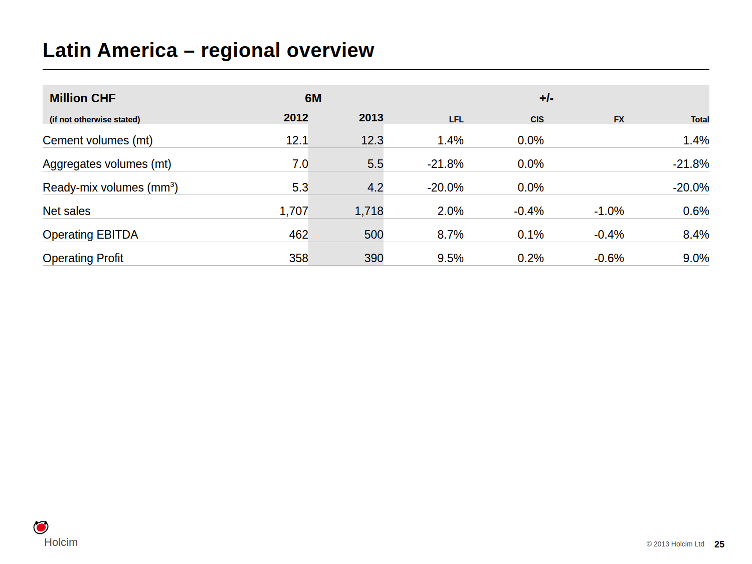Latin America – regional overview
| Million CHF | 6M | +/- |
| --- | --- | --- |
| (if not otherwise stated) | 2012 | 2013 | LFL | CIS | FX | Total |
| Cement volumes (mt) | 12.1 | 12.3 | 1.4% | 0.0% | | 1.4% |
| Aggregates volumes (mt) | 7.0 | 5.5 | -21.8% | 0.0% | | -21.8% |
| Ready-mix volumes (mm 3 ) | 5.3 | 4.2 | -20.0% | 0.0% | | -20.0% |
| Net sales | 1,707 | 1,718 | 2.0% | -0.4% | -1.0% | 0.6% |
| Operating EBITDA | 462 | 500 | 8.7% | 0.1% | -0.4% | 8.4% |
| Operating Profit | 358 | 390 | 9.5% | 0.2% | -0.6% | 9.0% |
Holcim
© 2013 Holcim Ltd
25